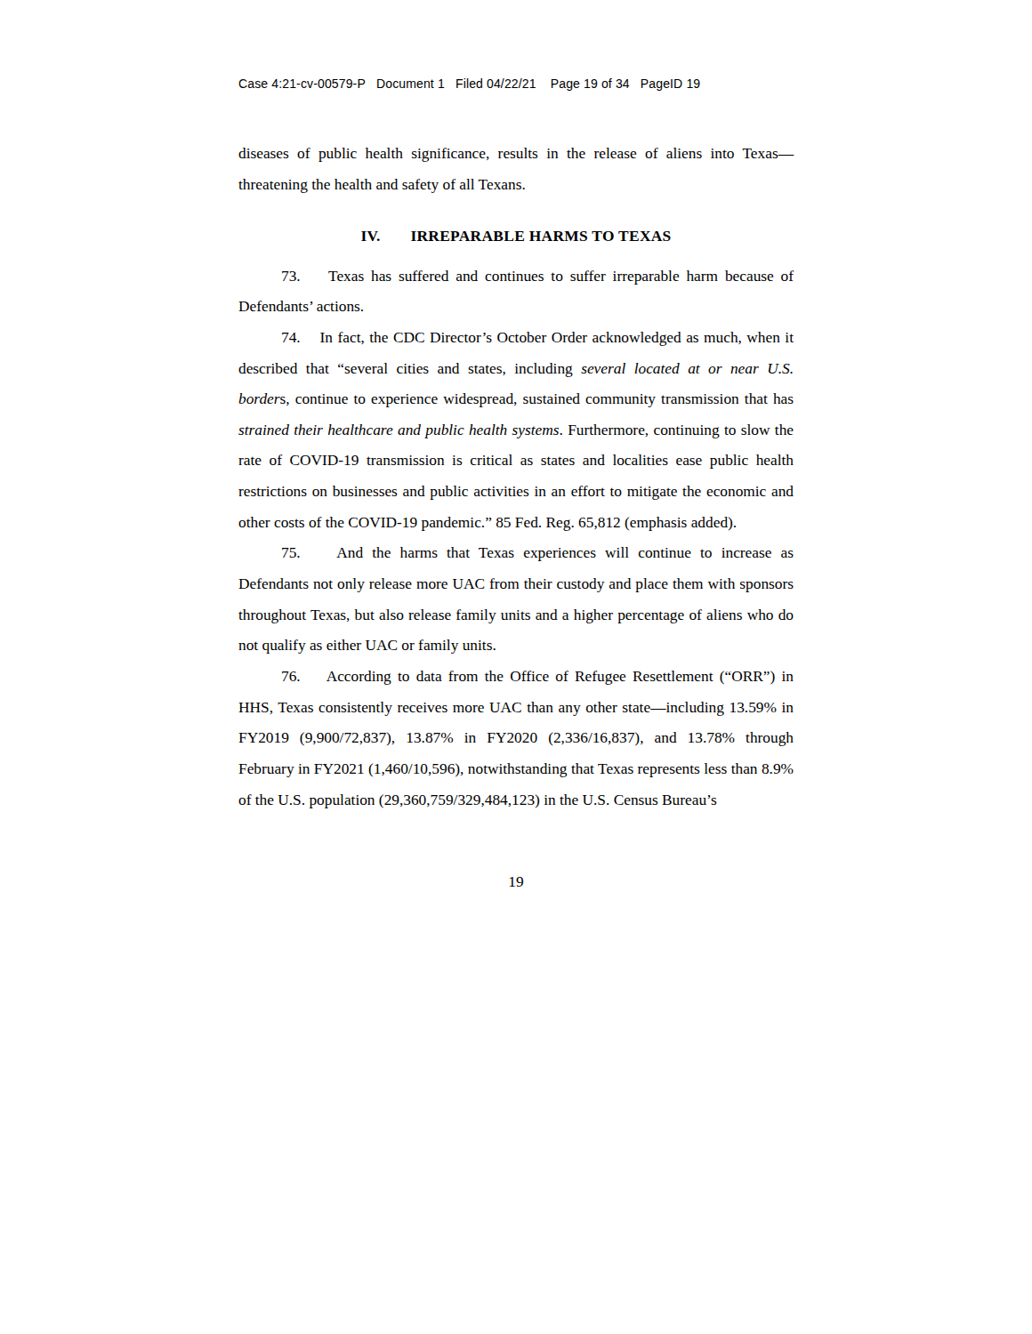Case 4:21-cv-00579-P Document 1 Filed 04/22/21 Page 19 of 34 PageID 19
diseases of public health significance, results in the release of aliens into Texas—threatening the health and safety of all Texans.
IV. IRREPARABLE HARMS TO TEXAS
73. Texas has suffered and continues to suffer irreparable harm because of Defendants’ actions.
74. In fact, the CDC Director’s October Order acknowledged as much, when it described that “several cities and states, including several located at or near U.S. borders, continue to experience widespread, sustained community transmission that has strained their healthcare and public health systems. Furthermore, continuing to slow the rate of COVID-19 transmission is critical as states and localities ease public health restrictions on businesses and public activities in an effort to mitigate the economic and other costs of the COVID-19 pandemic.” 85 Fed. Reg. 65,812 (emphasis added).
75. And the harms that Texas experiences will continue to increase as Defendants not only release more UAC from their custody and place them with sponsors throughout Texas, but also release family units and a higher percentage of aliens who do not qualify as either UAC or family units.
76. According to data from the Office of Refugee Resettlement (“ORR”) in HHS, Texas consistently receives more UAC than any other state—including 13.59% in FY2019 (9,900/72,837), 13.87% in FY2020 (2,336/16,837), and 13.78% through February in FY2021 (1,460/10,596), notwithstanding that Texas represents less than 8.9% of the U.S. population (29,360,759/329,484,123) in the U.S. Census Bureau’s
19